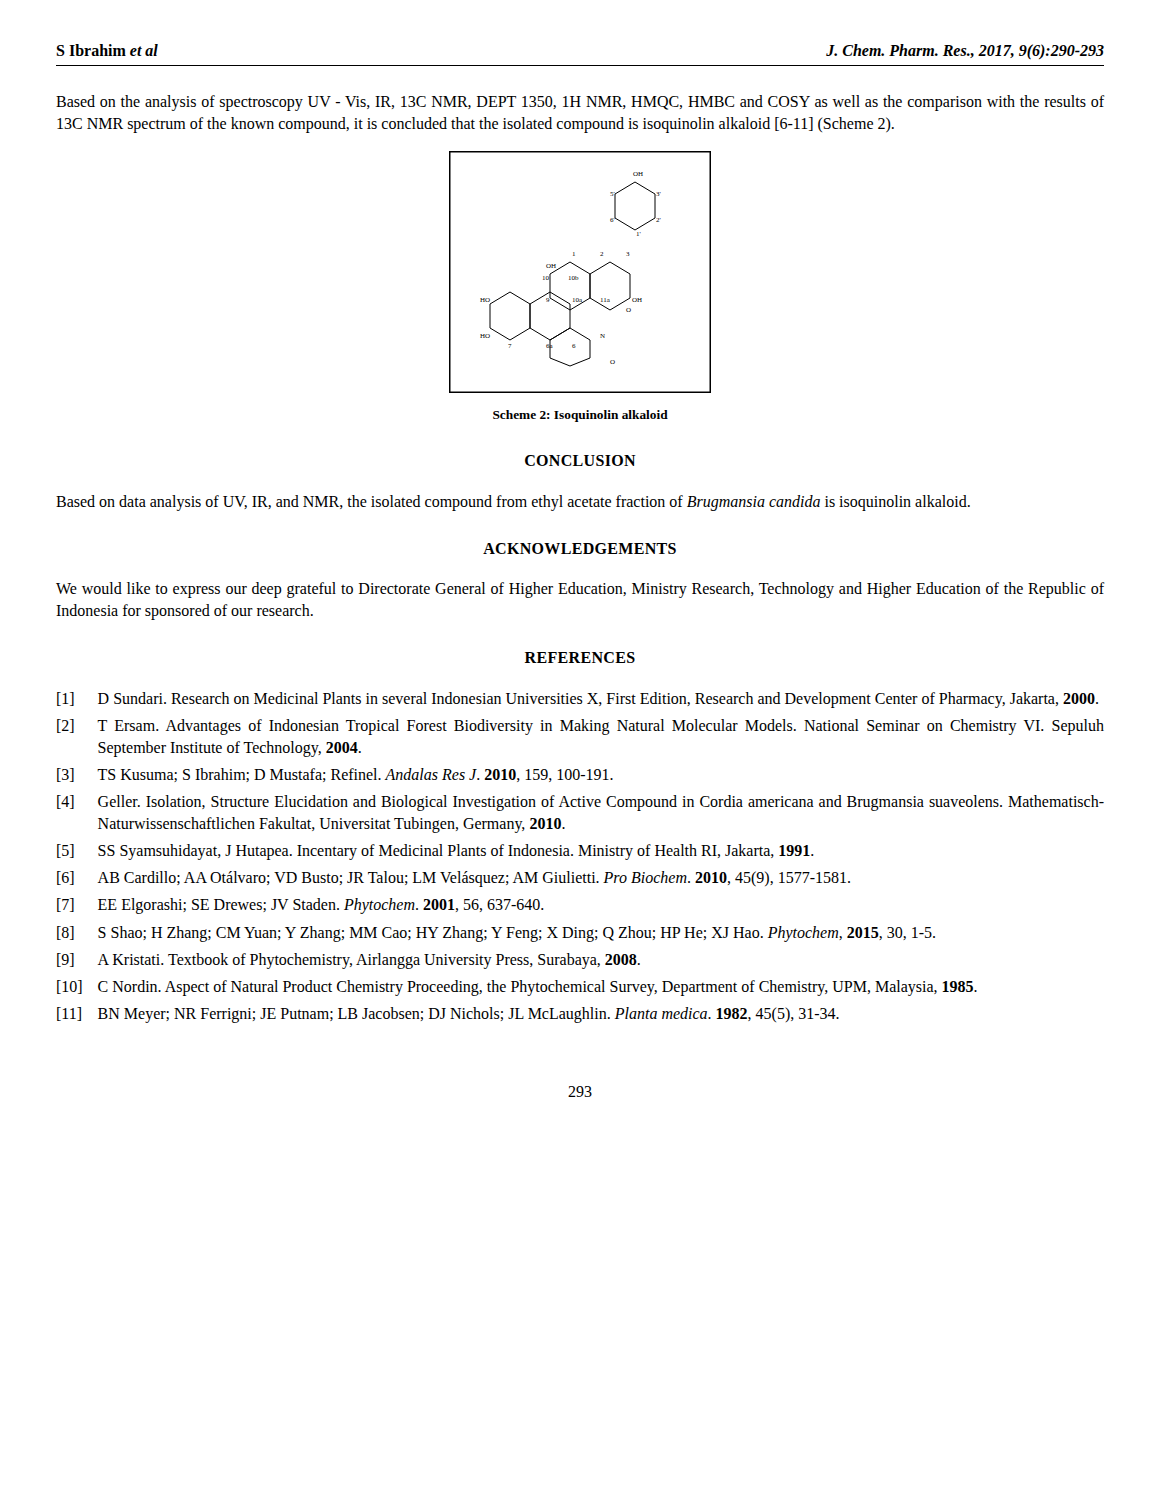S Ibrahim et al
J. Chem. Pharm. Res., 2017, 9(6):290-293
Based on the analysis of spectroscopy UV - Vis, IR, 13C NMR, DEPT 1350, 1H NMR, HMQC, HMBC and COSY as well as the comparison with the results of 13C NMR spectrum of the known compound, it is concluded that the isolated compound is isoquinolin alkaloid [6-11] (Scheme 2).
Scheme 2: Isoquinolin alkaloid
CONCLUSION
Based on data analysis of UV, IR, and NMR, the isolated compound from ethyl acetate fraction of Brugmansia candida is isoquinolin alkaloid.
ACKNOWLEDGEMENTS
We would like to express our deep grateful to Directorate General of Higher Education, Ministry Research, Technology and Higher Education of the Republic of Indonesia for sponsored of our research.
REFERENCES
D Sundari. Research on Medicinal Plants in several Indonesian Universities X, First Edition, Research and Development Center of Pharmacy, Jakarta, 2000.
T Ersam. Advantages of Indonesian Tropical Forest Biodiversity in Making Natural Molecular Models. National Seminar on Chemistry VI. Sepuluh September Institute of Technology, 2004.
TS Kusuma; S Ibrahim; D Mustafa; Refinel. Andalas Res J. 2010, 159, 100-191.
Geller. Isolation, Structure Elucidation and Biological Investigation of Active Compound in Cordia americana and Brugmansia suaveolens. Mathematisch-Naturwissenschaftlichen Fakultat, Universitat Tubingen, Germany, 2010.
SS Syamsuhidayat, J Hutapea. Incentary of Medicinal Plants of Indonesia. Ministry of Health RI, Jakarta, 1991.
AB Cardillo; AA Otálvaro; VD Busto; JR Talou; LM Velásquez; AM Giulietti. Pro Biochem. 2010, 45(9), 1577-1581.
EE Elgorashi; SE Drewes; JV Staden. Phytochem. 2001, 56, 637-640.
S Shao; H Zhang; CM Yuan; Y Zhang; MM Cao; HY Zhang; Y Feng; X Ding; Q Zhou; HP He; XJ Hao. Phytochem, 2015, 30, 1-5.
A Kristati. Textbook of Phytochemistry, Airlangga University Press, Surabaya, 2008.
C Nordin. Aspect of Natural Product Chemistry Proceeding, the Phytochemical Survey, Department of Chemistry, UPM, Malaysia, 1985.
BN Meyer; NR Ferrigni; JE Putnam; LB Jacobsen; DJ Nichols; JL McLaughlin. Planta medica. 1982, 45(5), 31-34.
293